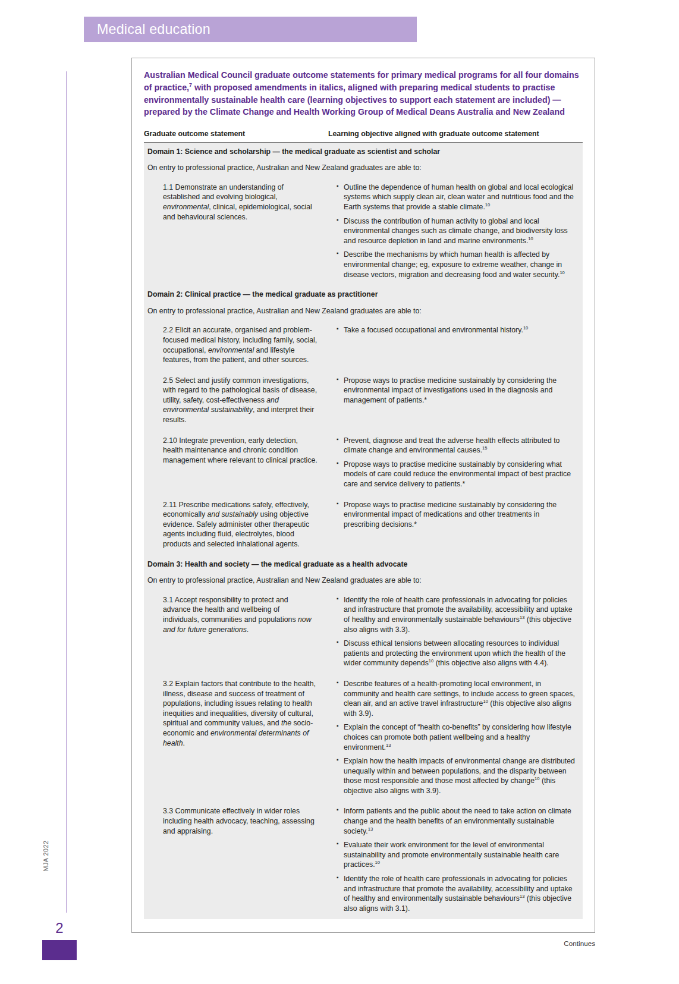MJA 2022
2
Medical education
Australian Medical Council graduate outcome statements for primary medical programs for all four domains of practice,7 with proposed amendments in italics, aligned with preparing medical students to practise environmentally sustainable health care (learning objectives to support each statement are included) — prepared by the Climate Change and Health Working Group of Medical Deans Australia and New Zealand
| Graduate outcome statement | Learning objective aligned with graduate outcome statement |
| --- | --- |
| Domain 1: Science and scholarship — the medical graduate as scientist and scholar |
| On entry to professional practice, Australian and New Zealand graduates are able to: |
| 1.1 Demonstrate an understanding of established and evolving biological, environmental , clinical, epidemiological, social and behavioural sciences. | Outline the dependence of human health on global and local ecological systems which supply clean air, clean water and nutritious food and the Earth systems that provide a stable climate. 10 Discuss the contribution of human activity to global and local environmental changes such as climate change, and biodiversity loss and resource depletion in land and marine environments. 10 Describe the mechanisms by which human health is affected by environmental change; eg, exposure to extreme weather, change in disease vectors, migration and decreasing food and water security. 10 |
| Domain 2: Clinical practice — the medical graduate as practitioner |
| On entry to professional practice, Australian and New Zealand graduates are able to: |
| 2.2 Elicit an accurate, organised and problem-focused medical history, including family, social, occupational, environmental and lifestyle features, from the patient, and other sources. | Take a focused occupational and environmental history. 10 |
| 2.5 Select and justify common investigations, with regard to the pathological basis of disease, utility, safety, cost-effectiveness and environmental sustainability , and interpret their results. | Propose ways to practise medicine sustainably by considering the environmental impact of investigations used in the diagnosis and management of patients.* |
| 2.10 Integrate prevention, early detection, health maintenance and chronic condition management where relevant to clinical practice. | Prevent, diagnose and treat the adverse health effects attributed to climate change and environmental causes. 15 Propose ways to practise medicine sustainably by considering what models of care could reduce the environmental impact of best practice care and service delivery to patients.* |
| 2.11 Prescribe medications safely, effectively, economically and sustainably using objective evidence. Safely administer other therapeutic agents including fluid, electrolytes, blood products and selected inhalational agents. | Propose ways to practise medicine sustainably by considering the environmental impact of medications and other treatments in prescribing decisions.* |
| Domain 3: Health and society — the medical graduate as a health advocate |
| On entry to professional practice, Australian and New Zealand graduates are able to: |
| 3.1 Accept responsibility to protect and advance the health and wellbeing of individuals, communities and populations now and for future generations . | Identify the role of health care professionals in advocating for policies and infrastructure that promote the availability, accessibility and uptake of healthy and environmentally sustainable behaviours 13 (this objective also aligns with 3.3). Discuss ethical tensions between allocating resources to individual patients and protecting the environment upon which the health of the wider community depends 10 (this objective also aligns with 4.4). |
| 3.2 Explain factors that contribute to the health, illness, disease and success of treatment of populations, including issues relating to health inequities and inequalities, diversity of cultural, spiritual and community values, and the socio-economic and environmental determinants of health . | Describe features of a health-promoting local environment, in community and health care settings, to include access to green spaces, clean air, and an active travel infrastructure 10 (this objective also aligns with 3.9). Explain the concept of “health co-benefits” by considering how lifestyle choices can promote both patient wellbeing and a healthy environment. 13 Explain how the health impacts of environmental change are distributed unequally within and between populations, and the disparity between those most responsible and those most affected by change 10 (this objective also aligns with 3.9). |
| 3.3 Communicate effectively in wider roles including health advocacy, teaching, assessing and appraising. | Inform patients and the public about the need to take action on climate change and the health benefits of an environmentally sustainable society. 13 Evaluate their work environment for the level of environmental sustainability and promote environmentally sustainable health care practices. 10 Identify the role of health care professionals in advocating for policies and infrastructure that promote the availability, accessibility and uptake of healthy and environmentally sustainable behaviours 13 (this objective also aligns with 3.1). |
Continues